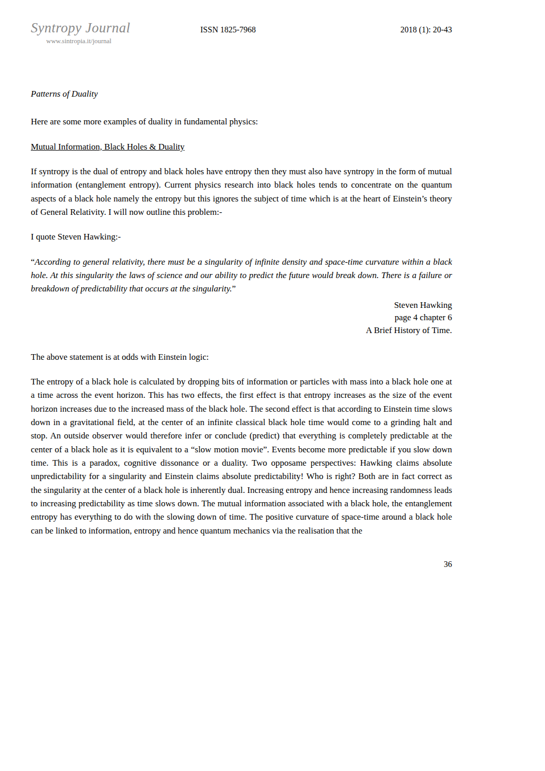Syntropy Journal www.sintropia.it/journal ISSN 1825-7968 2018 (1): 20-43
Patterns of Duality
Here are some more examples of duality in fundamental physics:
Mutual Information, Black Holes & Duality
If syntropy is the dual of entropy and black holes have entropy then they must also have syntropy in the form of mutual information (entanglement entropy). Current physics research into black holes tends to concentrate on the quantum aspects of a black hole namely the entropy but this ignores the subject of time which is at the heart of Einstein’s theory of General Relativity. I will now outline this problem:-
I quote Steven Hawking:-
“According to general relativity, there must be a singularity of infinite density and space-time curvature within a black hole. At this singularity the laws of science and our ability to predict the future would break down. There is a failure or breakdown of predictability that occurs at the singularity.”
Steven Hawking page 4 chapter 6 A Brief History of Time.
The above statement is at odds with Einstein logic:
The entropy of a black hole is calculated by dropping bits of information or particles with mass into a black hole one at a time across the event horizon. This has two effects, the first effect is that entropy increases as the size of the event horizon increases due to the increased mass of the black hole. The second effect is that according to Einstein time slows down in a gravitational field, at the center of an infinite classical black hole time would come to a grinding halt and stop. An outside observer would therefore infer or conclude (predict) that everything is completely predictable at the center of a black hole as it is equivalent to a “slow motion movie”. Events become more predictable if you slow down time. This is a paradox, cognitive dissonance or a duality. Two opposame perspectives: Hawking claims absolute unpredictability for a singularity and Einstein claims absolute predictability! Who is right? Both are in fact correct as the singularity at the center of a black hole is inherently dual. Increasing entropy and hence increasing randomness leads to increasing predictability as time slows down. The mutual information associated with a black hole, the entanglement entropy has everything to do with the slowing down of time. The positive curvature of space-time around a black hole can be linked to information, entropy and hence quantum mechanics via the realisation that the
36